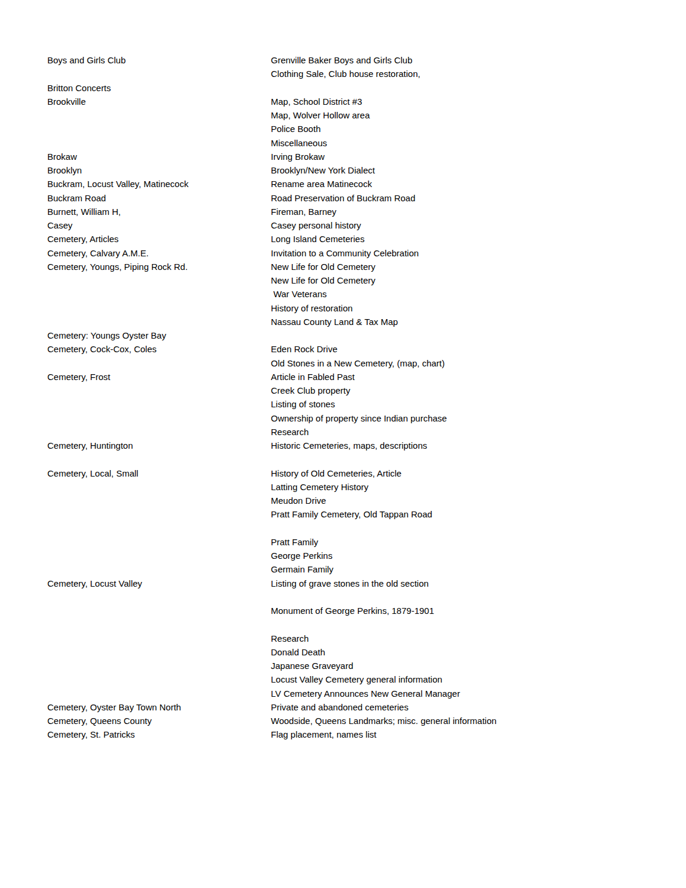| Boys and Girls Club | Grenville Baker Boys and Girls Club |
| | Clothing Sale, Club house restoration, |
| Britton Concerts | |
| Brookville | Map, School District #3 |
| | Map, Wolver Hollow area |
| | Police Booth |
| | Miscellaneous |
| Brokaw | Irving Brokaw |
| Brooklyn | Brooklyn/New York Dialect |
| Buckram, Locust Valley, Matinecock | Rename area Matinecock |
| Buckram Road | Road Preservation of Buckram Road |
| Burnett, William H, | Fireman, Barney |
| Casey | Casey personal history |
| Cemetery, Articles | Long Island Cemeteries |
| Cemetery, Calvary A.M.E. | Invitation to a Community Celebration |
| Cemetery, Youngs, Piping Rock Rd. | New Life for Old Cemetery |
| | New Life for Old Cemetery |
| | War Veterans |
| | History of restoration |
| | Nassau County Land & Tax Map |
| Cemetery: Youngs Oyster Bay | |
| Cemetery, Cock-Cox, Coles | Eden Rock Drive |
| | Old Stones in a New Cemetery, (map, chart) |
| Cemetery, Frost | Article in Fabled Past |
| | Creek Club property |
| | Listing of stones |
| | Ownership of property since Indian purchase |
| | Research |
| Cemetery, Huntington | Historic Cemeteries, maps, descriptions |
| Cemetery, Local, Small | History of Old Cemeteries, Article |
| | Latting Cemetery History |
| | Meudon Drive |
| | Pratt Family Cemetery, Old Tappan Road |
| | Pratt Family |
| | George Perkins |
| | Germain Family |
| Cemetery, Locust Valley | Listing of grave stones in the old section |
| | Monument of George Perkins, 1879-1901 |
| | Research |
| | Donald Death |
| | Japanese Graveyard |
| | Locust Valley Cemetery general information |
| | LV Cemetery Announces New General Manager |
| Cemetery, Oyster Bay Town North | Private and abandoned cemeteries |
| Cemetery, Queens County | Woodside, Queens Landmarks; misc. general information |
| Cemetery, St. Patricks | Flag placement, names list |